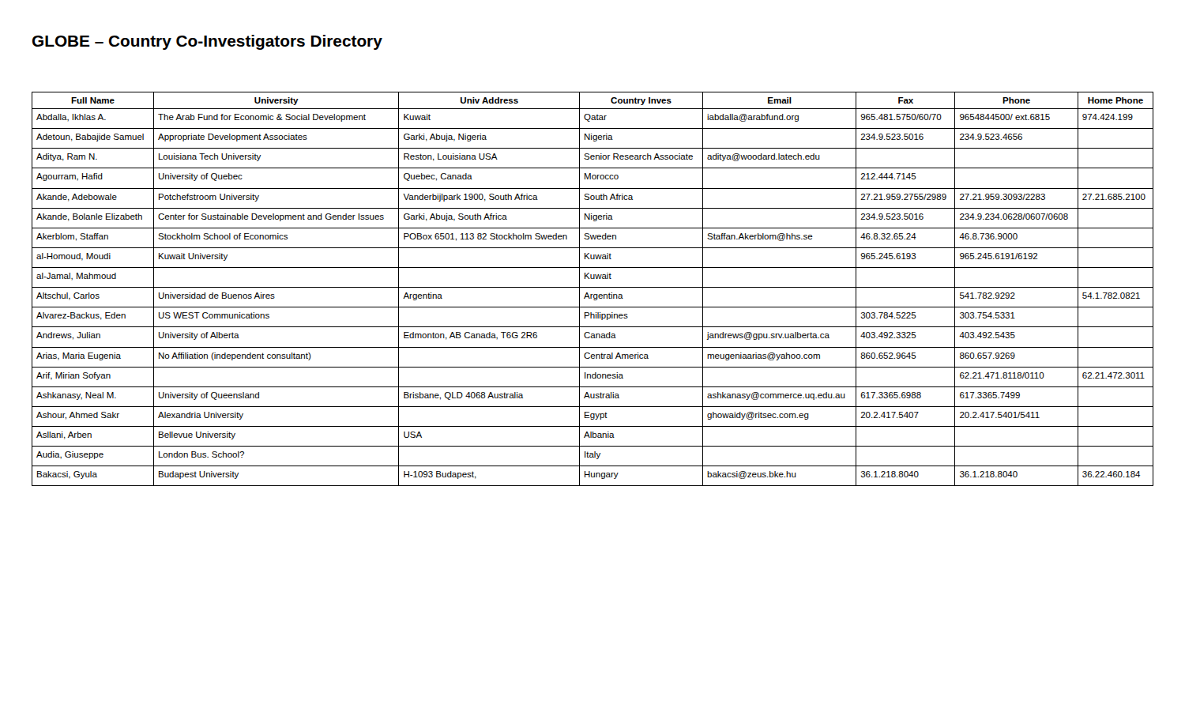GLOBE – Country Co-Investigators Directory
| Full Name | University | Univ Address | Country Inves | Email | Fax | Phone | Home Phone |
| --- | --- | --- | --- | --- | --- | --- | --- |
| Abdalla, Ikhlas A. | The Arab Fund for Economic & Social Development | Kuwait | Qatar | iabdalla@arabfund.org | 965.481.5750/60/70 | 9654844500/ ext.6815 | 974.424.199 |
| Adetoun, Babajide Samuel | Appropriate Development Associates | Garki, Abuja, Nigeria | Nigeria | | 234.9.523.5016 | 234.9.523.4656 | |
| Aditya, Ram N. | Louisiana Tech University | Reston, Louisiana USA | Senior Research Associate | aditya@woodard.latech.edu | | | |
| Agourram, Hafid | University of Quebec | Quebec, Canada | Morocco | | 212.444.7145 | | |
| Akande, Adebowale | Potchefstroom University | Vanderbijlpark 1900, South Africa | South Africa | | 27.21.959.2755/2989 | 27.21.959.3093/2283 | 27.21.685.2100 |
| Akande, Bolanle Elizabeth | Center for Sustainable Development and Gender Issues | Garki, Abuja, South Africa | Nigeria | | 234.9.523.5016 | 234.9.234.0628/0607/0608 | |
| Akerblom, Staffan | Stockholm School of Economics | POBox 6501, 113 82 Stockholm Sweden | Sweden | Staffan.Akerblom@hhs.se | 46.8.32.65.24 | 46.8.736.9000 | |
| al-Homoud, Moudi | Kuwait University | | Kuwait | | 965.245.6193 | 965.245.6191/6192 | |
| al-Jamal, Mahmoud | | | Kuwait | | | | |
| Altschul, Carlos | Universidad de Buenos Aires | Argentina | Argentina | | | 541.782.9292 | 54.1.782.0821 |
| Alvarez-Backus, Eden | US WEST Communications | | Philippines | | 303.784.5225 | 303.754.5331 | |
| Andrews, Julian | University of Alberta | Edmonton, AB Canada, T6G 2R6 | Canada | jandrews@gpu.srv.ualberta.ca | 403.492.3325 | 403.492.5435 | |
| Arias, Maria Eugenia | No Affiliation (independent consultant) | | Central America | meugeniaarias@yahoo.com | 860.652.9645 | 860.657.9269 | |
| Arif, Mirian Sofyan | | | Indonesia | | | 62.21.471.8118/0110 | 62.21.472.3011 |
| Ashkanasy, Neal M. | University of Queensland | Brisbane, QLD 4068 Australia | Australia | ashkanasy@commerce.uq.edu.au | 617.3365.6988 | 617.3365.7499 | |
| Ashour, Ahmed Sakr | Alexandria University | | Egypt | ghowaidy@ritsec.com.eg | 20.2.417.5407 | 20.2.417.5401/5411 | |
| Asllani, Arben | Bellevue University | USA | Albania | | | | |
| Audia, Giuseppe | London Bus. School? | | Italy | | | | |
| Bakacsi, Gyula | Budapest University | H-1093 Budapest, | Hungary | bakacsi@zeus.bke.hu | 36.1.218.8040 | 36.1.218.8040 | 36.22.460.184 |